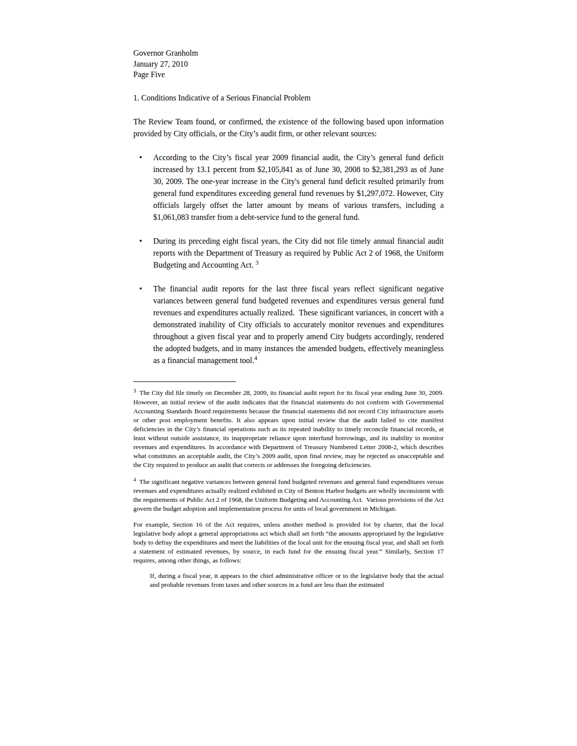Governor Granholm
January 27, 2010
Page Five
1. Conditions Indicative of a Serious Financial Problem
The Review Team found, or confirmed, the existence of the following based upon information provided by City officials, or the City’s audit firm, or other relevant sources:
According to the City’s fiscal year 2009 financial audit, the City’s general fund deficit increased by 13.1 percent from $2,105,841 as of June 30, 2008 to $2,381,293 as of June 30, 2009. The one-year increase in the City's general fund deficit resulted primarily from general fund expenditures exceeding general fund revenues by $1,297,072. However, City officials largely offset the latter amount by means of various transfers, including a $1,061,083 transfer from a debt-service fund to the general fund.
During its preceding eight fiscal years, the City did not file timely annual financial audit reports with the Department of Treasury as required by Public Act 2 of 1968, the Uniform Budgeting and Accounting Act. 3
The financial audit reports for the last three fiscal years reflect significant negative variances between general fund budgeted revenues and expenditures versus general fund revenues and expenditures actually realized. These significant variances, in concert with a demonstrated inability of City officials to accurately monitor revenues and expenditures throughout a given fiscal year and to properly amend City budgets accordingly, rendered the adopted budgets, and in many instances the amended budgets, effectively meaningless as a financial management tool.4
3 The City did file timely on December 28, 2009, its financial audit report for its fiscal year ending June 30, 2009. However, an initial review of the audit indicates that the financial statements do not conform with Governmental Accounting Standards Board requirements because the financial statements did not record City infrastructure assets or other post employment benefits. It also appears upon initial review that the audit failed to cite manifest deficiencies in the City’s financial operations such as its repeated inability to timely reconcile financial records, at least without outside assistance, its inappropriate reliance upon interfund borrowings, and its inability to monitor revenues and expenditures. In accordance with Department of Treasury Numbered Letter 2008-2, which describes what constitutes an acceptable audit, the City’s 2009 audit, upon final review, may be rejected as unacceptable and the City required to produce an audit that corrects or addresses the foregoing deficiencies.
4 The significant negative variances between general fund budgeted revenues and general fund expenditures versus revenues and expenditures actually realized exhibited in City of Benton Harbor budgets are wholly inconsistent with the requirements of Public Act 2 of 1968, the Uniform Budgeting and Accounting Act. Various provisions of the Act govern the budget adoption and implementation process for units of local government in Michigan.
For example, Section 16 of the Act requires, unless another method is provided for by charter, that the local legislative body adopt a general appropriations act which shall set forth “the amounts appropriated by the legislative body to defray the expenditures and meet the liabilities of the local unit for the ensuing fiscal year, and shall set forth a statement of estimated revenues, by source, in each fund for the ensuing fiscal year.” Similarly, Section 17 requires, among other things, as follows:
If, during a fiscal year, it appears to the chief administrative officer or to the legislative body that the actual and probable revenues from taxes and other sources in a fund are less than the estimated